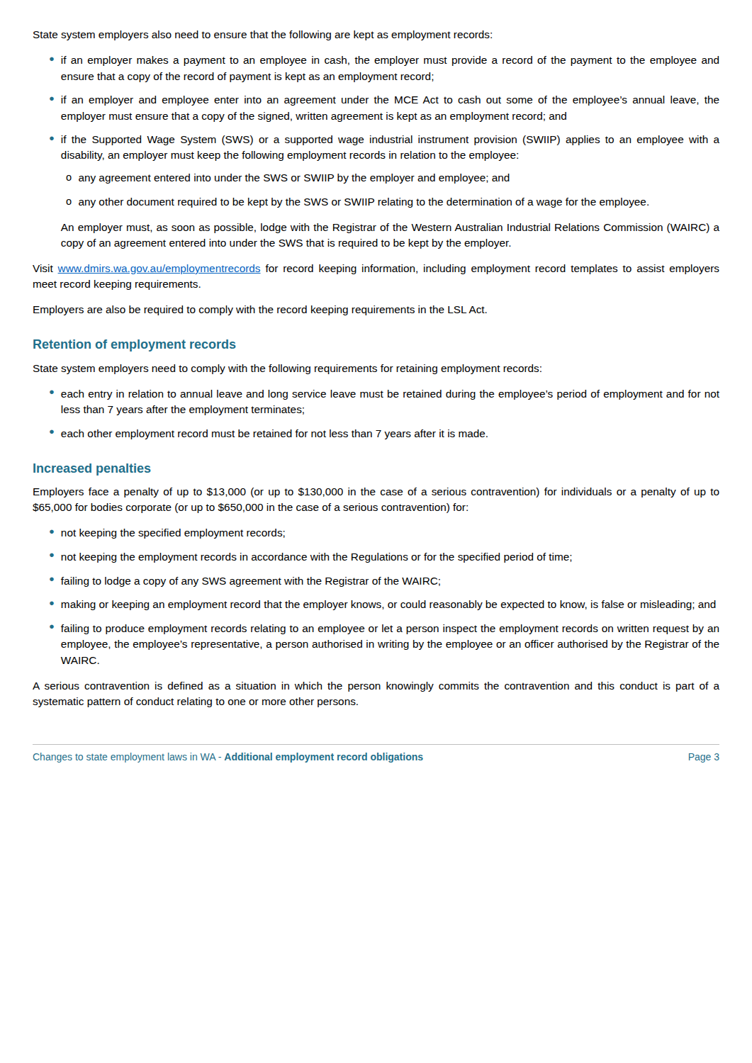State system employers also need to ensure that the following are kept as employment records:
if an employer makes a payment to an employee in cash, the employer must provide a record of the payment to the employee and ensure that a copy of the record of payment is kept as an employment record;
if an employer and employee enter into an agreement under the MCE Act to cash out some of the employee’s annual leave, the employer must ensure that a copy of the signed, written agreement is kept as an employment record; and
if the Supported Wage System (SWS) or a supported wage industrial instrument provision (SWIIP) applies to an employee with a disability, an employer must keep the following employment records in relation to the employee:
any agreement entered into under the SWS or SWIIP by the employer and employee; and
any other document required to be kept by the SWS or SWIIP relating to the determination of a wage for the employee.
An employer must, as soon as possible, lodge with the Registrar of the Western Australian Industrial Relations Commission (WAIRC) a copy of an agreement entered into under the SWS that is required to be kept by the employer.
Visit www.dmirs.wa.gov.au/employmentrecords for record keeping information, including employment record templates to assist employers meet record keeping requirements.
Employers are also be required to comply with the record keeping requirements in the LSL Act.
Retention of employment records
State system employers need to comply with the following requirements for retaining employment records:
each entry in relation to annual leave and long service leave must be retained during the employee’s period of employment and for not less than 7 years after the employment terminates;
each other employment record must be retained for not less than 7 years after it is made.
Increased penalties
Employers face a penalty of up to $13,000 (or up to $130,000 in the case of a serious contravention) for individuals or a penalty of up to $65,000 for bodies corporate (or up to $650,000 in the case of a serious contravention) for:
not keeping the specified employment records;
not keeping the employment records in accordance with the Regulations or for the specified period of time;
failing to lodge a copy of any SWS agreement with the Registrar of the WAIRC;
making or keeping an employment record that the employer knows, or could reasonably be expected to know, is false or misleading; and
failing to produce employment records relating to an employee or let a person inspect the employment records on written request by an employee, the employee’s representative, a person authorised in writing by the employee or an officer authorised by the Registrar of the WAIRC.
A serious contravention is defined as a situation in which the person knowingly commits the contravention and this conduct is part of a systematic pattern of conduct relating to one or more other persons.
Changes to state employment laws in WA - Additional employment record obligations
Page 3